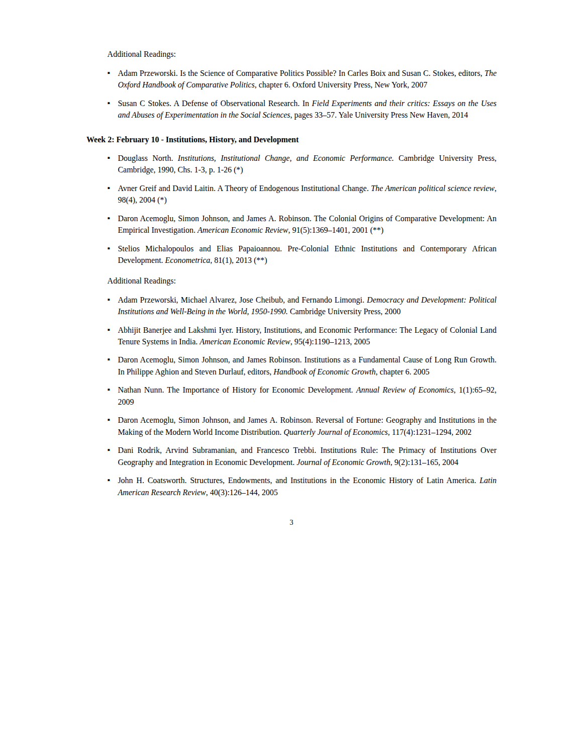Additional Readings:
Adam Przeworski. Is the Science of Comparative Politics Possible? In Carles Boix and Susan C. Stokes, editors, The Oxford Handbook of Comparative Politics, chapter 6. Oxford University Press, New York, 2007
Susan C Stokes. A Defense of Observational Research. In Field Experiments and their critics: Essays on the Uses and Abuses of Experimentation in the Social Sciences, pages 33–57. Yale University Press New Haven, 2014
Week 2: February 10 - Institutions, History, and Development
Douglass North. Institutions, Institutional Change, and Economic Performance. Cambridge University Press, Cambridge, 1990, Chs. 1-3, p. 1-26 (*)
Avner Greif and David Laitin. A Theory of Endogenous Institutional Change. The American political science review, 98(4), 2004 (*)
Daron Acemoglu, Simon Johnson, and James A. Robinson. The Colonial Origins of Comparative Development: An Empirical Investigation. American Economic Review, 91(5):1369–1401, 2001 (**)
Stelios Michalopoulos and Elias Papaioannou. Pre-Colonial Ethnic Institutions and Contemporary African Development. Econometrica, 81(1), 2013 (**)
Additional Readings:
Adam Przeworski, Michael Alvarez, Jose Cheibub, and Fernando Limongi. Democracy and Development: Political Institutions and Well-Being in the World, 1950-1990. Cambridge University Press, 2000
Abhijit Banerjee and Lakshmi Iyer. History, Institutions, and Economic Performance: The Legacy of Colonial Land Tenure Systems in India. American Economic Review, 95(4):1190–1213, 2005
Daron Acemoglu, Simon Johnson, and James Robinson. Institutions as a Fundamental Cause of Long Run Growth. In Philippe Aghion and Steven Durlauf, editors, Handbook of Economic Growth, chapter 6. 2005
Nathan Nunn. The Importance of History for Economic Development. Annual Review of Economics, 1(1):65–92, 2009
Daron Acemoglu, Simon Johnson, and James A. Robinson. Reversal of Fortune: Geography and Institutions in the Making of the Modern World Income Distribution. Quarterly Journal of Economics, 117(4):1231–1294, 2002
Dani Rodrik, Arvind Subramanian, and Francesco Trebbi. Institutions Rule: The Primacy of Institutions Over Geography and Integration in Economic Development. Journal of Economic Growth, 9(2):131–165, 2004
John H. Coatsworth. Structures, Endowments, and Institutions in the Economic History of Latin America. Latin American Research Review, 40(3):126–144, 2005
3